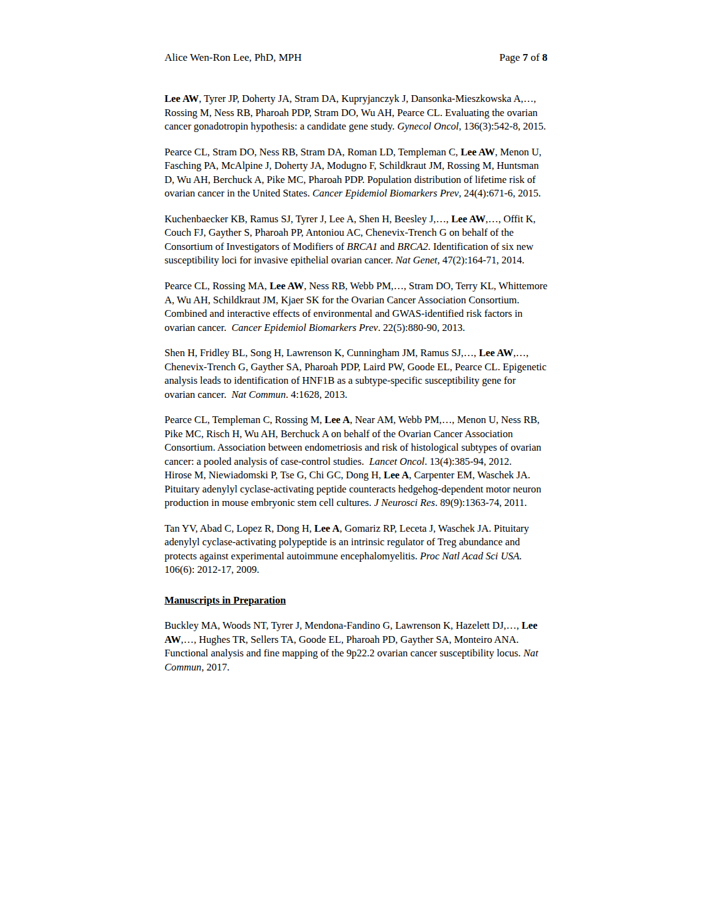Alice Wen-Ron Lee, PhD, MPH Page 7 of 8
Lee AW, Tyrer JP, Doherty JA, Stram DA, Kupryjanczyk J, Dansonka-Mieszkowska A,…, Rossing M, Ness RB, Pharoah PDP, Stram DO, Wu AH, Pearce CL. Evaluating the ovarian cancer gonadotropin hypothesis: a candidate gene study. Gynecol Oncol, 136(3):542-8, 2015.
Pearce CL, Stram DO, Ness RB, Stram DA, Roman LD, Templeman C, Lee AW, Menon U, Fasching PA, McAlpine J, Doherty JA, Modugno F, Schildkraut JM, Rossing M, Huntsman D, Wu AH, Berchuck A, Pike MC, Pharoah PDP. Population distribution of lifetime risk of ovarian cancer in the United States. Cancer Epidemiol Biomarkers Prev, 24(4):671-6, 2015.
Kuchenbaecker KB, Ramus SJ, Tyrer J, Lee A, Shen H, Beesley J,…, Lee AW,…, Offit K, Couch FJ, Gayther S, Pharoah PP, Antoniou AC, Chenevix-Trench G on behalf of the Consortium of Investigators of Modifiers of BRCA1 and BRCA2. Identification of six new susceptibility loci for invasive epithelial ovarian cancer. Nat Genet, 47(2):164-71, 2014.
Pearce CL, Rossing MA, Lee AW, Ness RB, Webb PM,…, Stram DO, Terry KL, Whittemore A, Wu AH, Schildkraut JM, Kjaer SK for the Ovarian Cancer Association Consortium. Combined and interactive effects of environmental and GWAS-identified risk factors in ovarian cancer. Cancer Epidemiol Biomarkers Prev. 22(5):880-90, 2013.
Shen H, Fridley BL, Song H, Lawrenson K, Cunningham JM, Ramus SJ,…, Lee AW,…, Chenevix-Trench G, Gayther SA, Pharoah PDP, Laird PW, Goode EL, Pearce CL. Epigenetic analysis leads to identification of HNF1B as a subtype-specific susceptibility gene for ovarian cancer. Nat Commun. 4:1628, 2013.
Pearce CL, Templeman C, Rossing M, Lee A, Near AM, Webb PM,…, Menon U, Ness RB, Pike MC, Risch H, Wu AH, Berchuck A on behalf of the Ovarian Cancer Association Consortium. Association between endometriosis and risk of histological subtypes of ovarian cancer: a pooled analysis of case-control studies. Lancet Oncol. 13(4):385-94, 2012.
Hirose M, Niewiadomski P, Tse G, Chi GC, Dong H, Lee A, Carpenter EM, Waschek JA. Pituitary adenylyl cyclase-activating peptide counteracts hedgehog-dependent motor neuron production in mouse embryonic stem cell cultures. J Neurosci Res. 89(9):1363-74, 2011.
Tan YV, Abad C, Lopez R, Dong H, Lee A, Gomariz RP, Leceta J, Waschek JA. Pituitary adenylyl cyclase-activating polypeptide is an intrinsic regulator of Treg abundance and protects against experimental autoimmune encephalomyelitis. Proc Natl Acad Sci USA. 106(6): 2012-17, 2009.
Manuscripts in Preparation
Buckley MA, Woods NT, Tyrer J, Mendona-Fandino G, Lawrenson K, Hazelett DJ,…, Lee AW,…, Hughes TR, Sellers TA, Goode EL, Pharoah PD, Gayther SA, Monteiro ANA. Functional analysis and fine mapping of the 9p22.2 ovarian cancer susceptibility locus. Nat Commun, 2017.